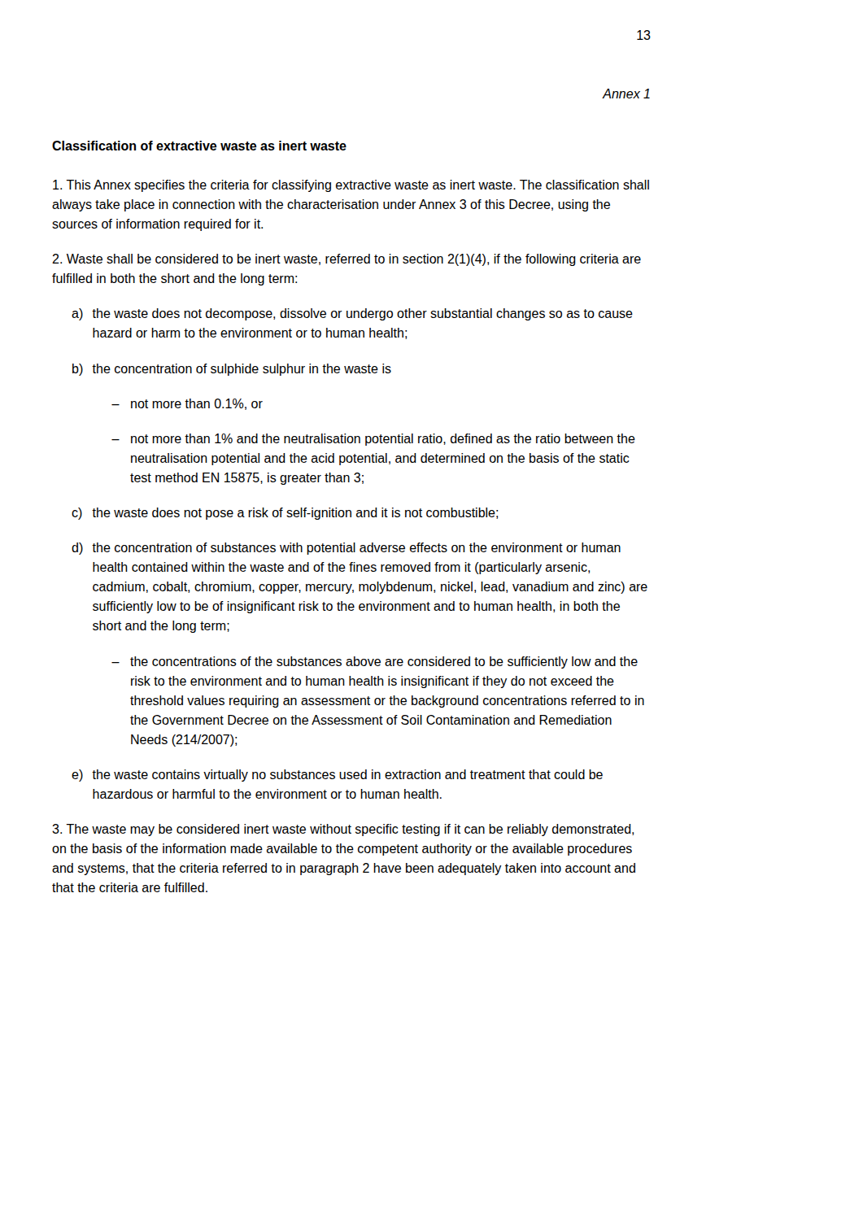13
Annex 1
Classification of extractive waste as inert waste
1. This Annex specifies the criteria for classifying extractive waste as inert waste. The classification shall always take place in connection with the characterisation under Annex 3 of this Decree, using the sources of information required for it.
2. Waste shall be considered to be inert waste, referred to in section 2(1)(4), if the following criteria are fulfilled in both the short and the long term:
a) the waste does not decompose, dissolve or undergo other substantial changes so as to cause hazard or harm to the environment or to human health;
b) the concentration of sulphide sulphur in the waste is
–not more than 0.1%, or
–not more than 1% and the neutralisation potential ratio, defined as the ratio between the neutralisation potential and the acid potential, and determined on the basis of the static test method EN 15875, is greater than 3;
c) the waste does not pose a risk of self-ignition and it is not combustible;
d) the concentration of substances with potential adverse effects on the environment or human health contained within the waste and of the fines removed from it (particularly arsenic, cadmium, cobalt, chromium, copper, mercury, molybdenum, nickel, lead, vanadium and zinc) are sufficiently low to be of insignificant risk to the environment and to human health, in both the short and the long term;
–the concentrations of the substances above are considered to be sufficiently low and the risk to the environment and to human health is insignificant if they do not exceed the threshold values requiring an assessment or the background concentrations referred to in the Government Decree on the Assessment of Soil Contamination and Remediation Needs (214/2007);
e) the waste contains virtually no substances used in extraction and treatment that could be hazardous or harmful to the environment or to human health.
3. The waste may be considered inert waste without specific testing if it can be reliably demonstrated, on the basis of the information made available to the competent authority or the available procedures and systems, that the criteria referred to in paragraph 2 have been adequately taken into account and that the criteria are fulfilled.